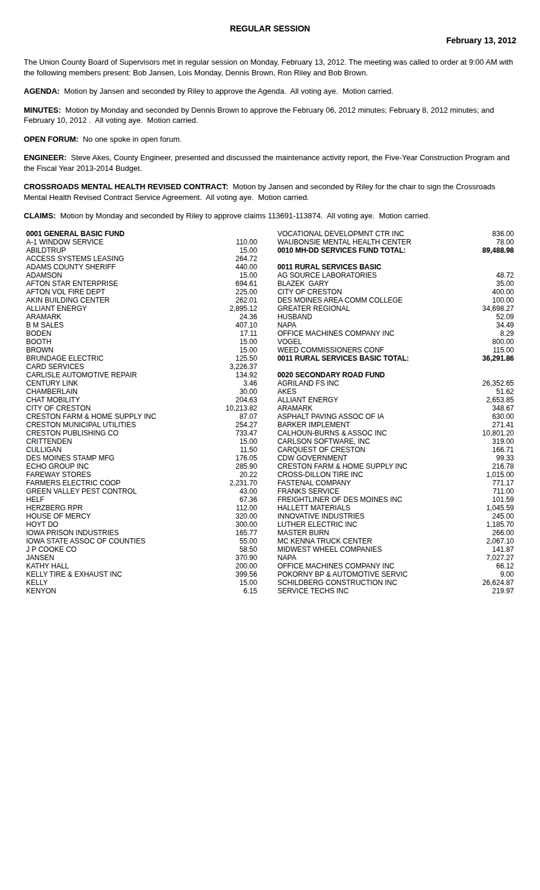REGULAR SESSION
February 13, 2012
The Union County Board of Supervisors met in regular session on Monday, February 13, 2012. The meeting was called to order at 9:00 AM with the following members present: Bob Jansen, Lois Monday, Dennis Brown, Ron Riley and Bob Brown.
AGENDA: Motion by Jansen and seconded by Riley to approve the Agenda. All voting aye. Motion carried.
MINUTES: Motion by Monday and seconded by Dennis Brown to approve the February 06, 2012 minutes; February 8, 2012 minutes; and February 10, 2012 . All voting aye. Motion carried.
OPEN FORUM: No one spoke in open forum.
ENGINEER: Steve Akes, County Engineer, presented and discussed the maintenance activity report, the Five-Year Construction Program and the Fiscal Year 2013-2014 Budget.
CROSSROADS MENTAL HEALTH REVISED CONTRACT: Motion by Jansen and seconded by Riley for the chair to sign the Crossroads Mental Health Revised Contract Service Agreement. All voting aye. Motion carried.
CLAIMS: Motion by Monday and seconded by Riley to approve claims 113691-113874. All voting aye. Motion carried.
| 0001 GENERAL BASIC FUND | | | VOCATIONAL DEVELOPMNT CTR INC | 836.00 |
| A-1 WINDOW SERVICE | 110.00 | | WAUBONSIE MENTAL HEALTH CENTER | 78.00 |
| ABILDTRUP | 15.00 | | 0010 MH-DD SERVICES FUND TOTAL: | 89,488.98 |
| ACCESS SYSTEMS LEASING | 264.72 | | | |
| ADAMS COUNTY SHERIFF | 440.00 | | 0011 RURAL SERVICES BASIC | |
| ADAMSON | 15.00 | | AG SOURCE LABORATORIES | 48.72 |
| AFTON STAR ENTERPRISE | 694.61 | | BLAZEK GARY | 35.00 |
| AFTON VOL FIRE DEPT | 225.00 | | CITY OF CRESTON | 400.00 |
| AKIN BUILDING CENTER | 262.01 | | DES MOINES AREA COMM COLLEGE | 100.00 |
| ALLIANT ENERGY | 2,895.12 | | GREATER REGIONAL | 34,698.27 |
| ARAMARK | 24.36 | | HUSBAND | 52.09 |
| B M SALES | 407.10 | | NAPA | 34.49 |
| BODEN | 17.11 | | OFFICE MACHINES COMPANY INC | 8.29 |
| BOOTH | 15.00 | | VOGEL | 800.00 |
| BROWN | 15.00 | | WEED COMMISSIONERS CONF | 115.00 |
| BRUNDAGE ELECTRIC | 125.50 | | 0011 RURAL SERVICES BASIC TOTAL: | 36,291.86 |
| CARD SERVICES | 3,226.37 | | | |
| CARLISLE AUTOMOTIVE REPAIR | 134.92 | | 0020 SECONDARY ROAD FUND | |
| CENTURY LINK | 3.46 | | AGRILAND FS INC | 26,352.65 |
| CHAMBERLAIN | 30.00 | | AKES | 51.62 |
| CHAT MOBILITY | 204.63 | | ALLIANT ENERGY | 2,653.85 |
| CITY OF CRESTON | 10,213.82 | | ARAMARK | 348.67 |
| CRESTON FARM & HOME SUPPLY INC | 87.07 | | ASPHALT PAVING ASSOC OF IA | 630.00 |
| CRESTON MUNICIPAL UTILITIES | 254.27 | | BARKER IMPLEMENT | 271.41 |
| CRESTON PUBLISHING CO | 733.47 | | CALHOUN-BURNS & ASSOC INC | 10,801.20 |
| CRITTENDEN | 15.00 | | CARLSON SOFTWARE, INC | 319.00 |
| CULLIGAN | 11.50 | | CARQUEST OF CRESTON | 166.71 |
| DES MOINES STAMP MFG | 176.05 | | CDW GOVERNMENT | 99.33 |
| ECHO GROUP INC | 285.90 | | CRESTON FARM & HOME SUPPLY INC | 216.78 |
| FAREWAY STORES | 20.22 | | CROSS-DILLON TIRE INC | 1,015.00 |
| FARMERS ELECTRIC COOP | 2,231.70 | | FASTENAL COMPANY | 771.17 |
| GREEN VALLEY PEST CONTROL | 43.00 | | FRANKS SERVICE | 711.00 |
| HELF | 67.36 | | FREIGHTLINER OF DES MOINES INC | 101.59 |
| HERZBERG RPR | 112.00 | | HALLETT MATERIALS | 1,045.59 |
| HOUSE OF MERCY | 320.00 | | INNOVATIVE INDUSTRIES | 245.00 |
| HOYT DO | 300.00 | | LUTHER ELECTRIC INC | 1,185.70 |
| IOWA PRISON INDUSTRIES | 165.77 | | MASTER BURN | 266.00 |
| IOWA STATE ASSOC OF COUNTIES | 55.00 | | MC KENNA TRUCK CENTER | 2,067.10 |
| J P COOKE CO | 58.50 | | MIDWEST WHEEL COMPANIES | 141.87 |
| JANSEN | 370.90 | | NAPA | 7,027.27 |
| KATHY HALL | 200.00 | | OFFICE MACHINES COMPANY INC | 66.12 |
| KELLY TIRE & EXHAUST INC | 399.56 | | POKORNY BP & AUTOMOTIVE SERVIC | 9.00 |
| KELLY | 15.00 | | SCHILDBERG CONSTRUCTION INC | 26,624.87 |
| KENYON | 6.15 | | SERVICE TECHS INC | 219.97 |